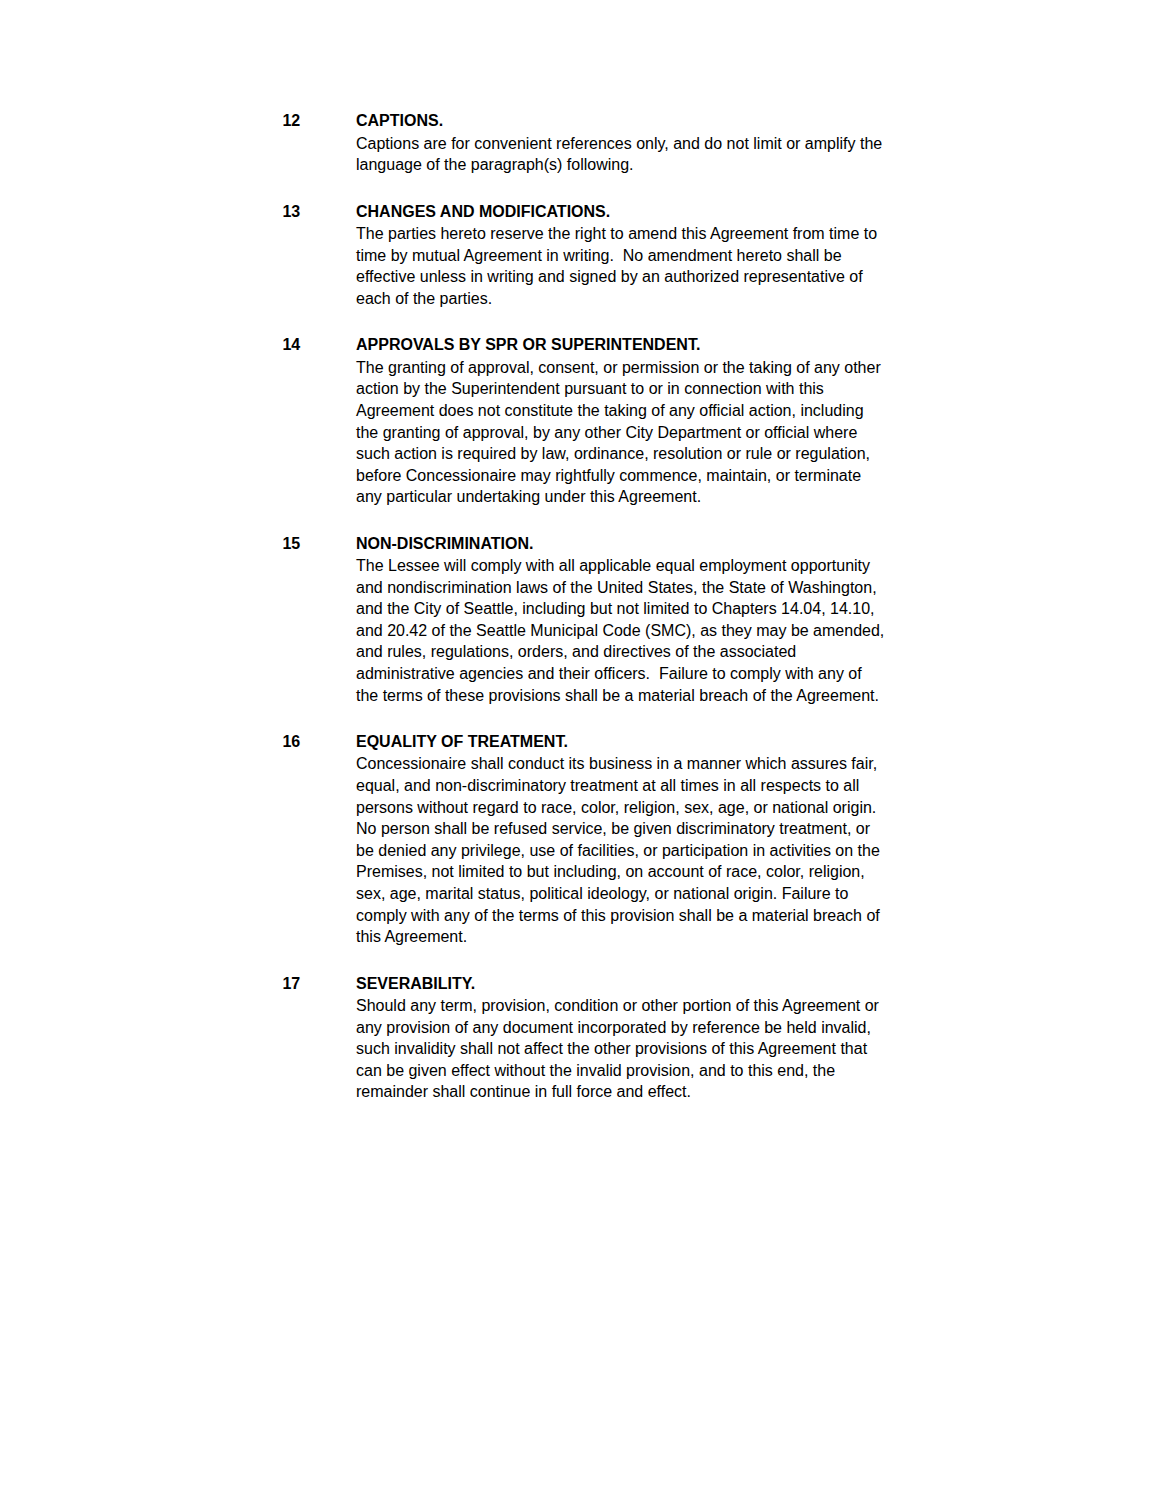12
CAPTIONS.
Captions are for convenient references only, and do not limit or amplify the language of the paragraph(s) following.
13
CHANGES AND MODIFICATIONS.
The parties hereto reserve the right to amend this Agreement from time to time by mutual Agreement in writing. No amendment hereto shall be effective unless in writing and signed by an authorized representative of each of the parties.
14
APPROVALS BY SPR OR SUPERINTENDENT.
The granting of approval, consent, or permission or the taking of any other action by the Superintendent pursuant to or in connection with this Agreement does not constitute the taking of any official action, including the granting of approval, by any other City Department or official where such action is required by law, ordinance, resolution or rule or regulation, before Concessionaire may rightfully commence, maintain, or terminate any particular undertaking under this Agreement.
15
NON-DISCRIMINATION.
The Lessee will comply with all applicable equal employment opportunity and nondiscrimination laws of the United States, the State of Washington, and the City of Seattle, including but not limited to Chapters 14.04, 14.10, and 20.42 of the Seattle Municipal Code (SMC), as they may be amended, and rules, regulations, orders, and directives of the associated administrative agencies and their officers. Failure to comply with any of the terms of these provisions shall be a material breach of the Agreement.
16
EQUALITY OF TREATMENT.
Concessionaire shall conduct its business in a manner which assures fair, equal, and non-discriminatory treatment at all times in all respects to all persons without regard to race, color, religion, sex, age, or national origin. No person shall be refused service, be given discriminatory treatment, or be denied any privilege, use of facilities, or participation in activities on the Premises, not limited to but including, on account of race, color, religion, sex, age, marital status, political ideology, or national origin. Failure to comply with any of the terms of this provision shall be a material breach of this Agreement.
17
SEVERABILITY.
Should any term, provision, condition or other portion of this Agreement or any provision of any document incorporated by reference be held invalid, such invalidity shall not affect the other provisions of this Agreement that can be given effect without the invalid provision, and to this end, the remainder shall continue in full force and effect.